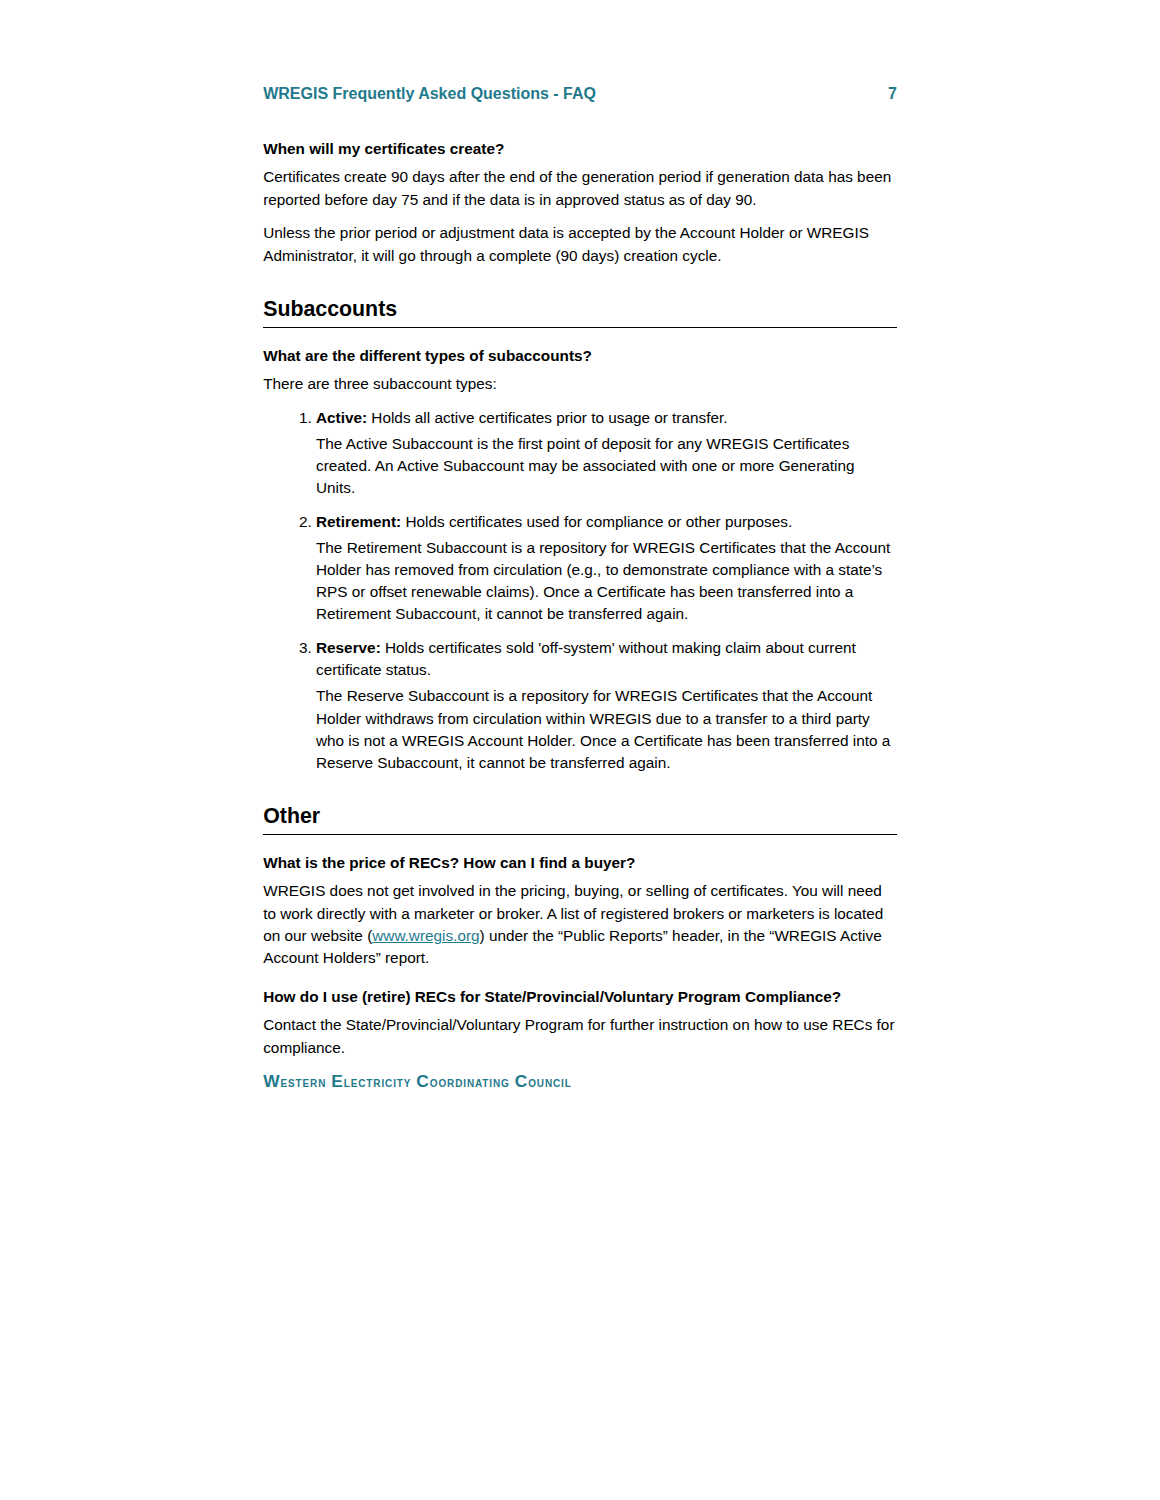WREGIS Frequently Asked Questions - FAQ 7
When will my certificates create?
Certificates create 90 days after the end of the generation period if generation data has been reported before day 75 and if the data is in approved status as of day 90.
Unless the prior period or adjustment data is accepted by the Account Holder or WREGIS Administrator, it will go through a complete (90 days) creation cycle.
Subaccounts
What are the different types of subaccounts?
There are three subaccount types:
Active: Holds all active certificates prior to usage or transfer.
The Active Subaccount is the first point of deposit for any WREGIS Certificates created. An Active Subaccount may be associated with one or more Generating Units.
Retirement: Holds certificates used for compliance or other purposes.
The Retirement Subaccount is a repository for WREGIS Certificates that the Account Holder has removed from circulation (e.g., to demonstrate compliance with a state’s RPS or offset renewable claims). Once a Certificate has been transferred into a Retirement Subaccount, it cannot be transferred again.
Reserve: Holds certificates sold 'off-system' without making claim about current certificate status.
The Reserve Subaccount is a repository for WREGIS Certificates that the Account Holder withdraws from circulation within WREGIS due to a transfer to a third party who is not a WREGIS Account Holder. Once a Certificate has been transferred into a Reserve Subaccount, it cannot be transferred again.
Other
What is the price of RECs? How can I find a buyer?
WREGIS does not get involved in the pricing, buying, or selling of certificates. You will need to work directly with a marketer or broker. A list of registered brokers or marketers is located on our website (www.wregis.org) under the “Public Reports” header, in the “WREGIS Active Account Holders” report.
How do I use (retire) RECs for State/Provincial/Voluntary Program Compliance?
Contact the State/Provincial/Voluntary Program for further instruction on how to use RECs for compliance.
Western Electricity Coordinating Council